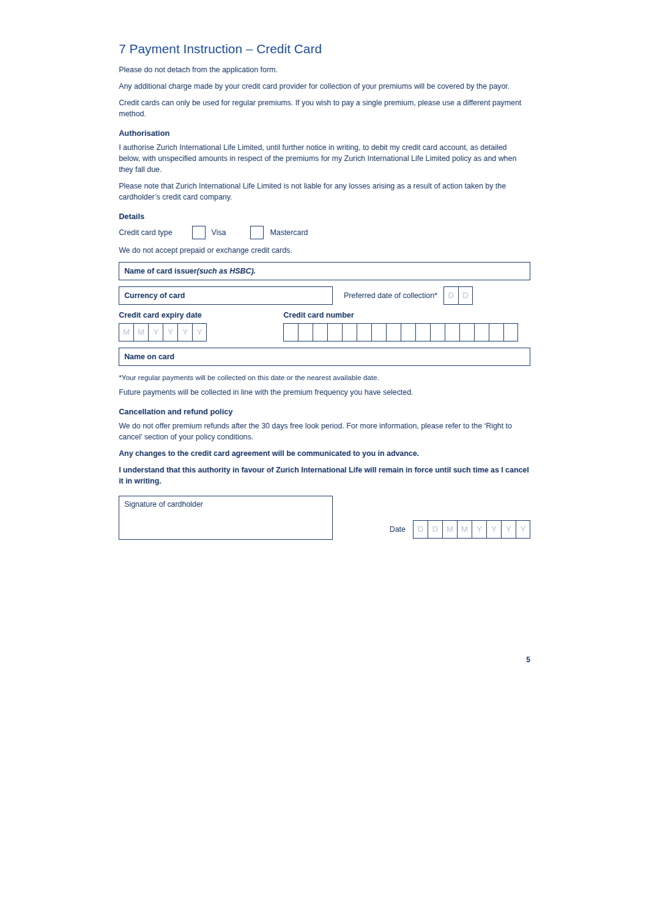7 Payment Instruction – Credit Card
Please do not detach from the application form.
Any additional charge made by your credit card provider for collection of your premiums will be covered by the payor.
Credit cards can only be used for regular premiums. If you wish to pay a single premium, please use a different payment method.
Authorisation
I authorise Zurich International Life Limited, until further notice in writing, to debit my credit card account, as detailed below, with unspecified amounts in respect of the premiums for my Zurich International Life Limited policy as and when they fall due.
Please note that Zurich International Life Limited is not liable for any losses arising as a result of action taken by the cardholder’s credit card company.
Details
Credit card type Visa Mastercard
We do not accept prepaid or exchange credit cards.
Name of card issuer (such as HSBC).
Currency of card
Preferred date of collection*
D
D
Credit card expiry date
M
M
Y
Y
Y
Y
Credit card number
Name on card
*Your regular payments will be collected on this date or the nearest available date.
Future payments will be collected in line with the premium frequency you have selected.
Cancellation and refund policy
We do not offer premium refunds after the 30 days free look period. For more information, please refer to the ‘Right to cancel’ section of your policy conditions.
Any changes to the credit card agreement will be communicated to you in advance.
I understand that this authority in favour of Zurich International Life will remain in force until such time as I cancel it in writing.
Signature of cardholder
Date
D
D
M
M
Y
Y
Y
Y
5